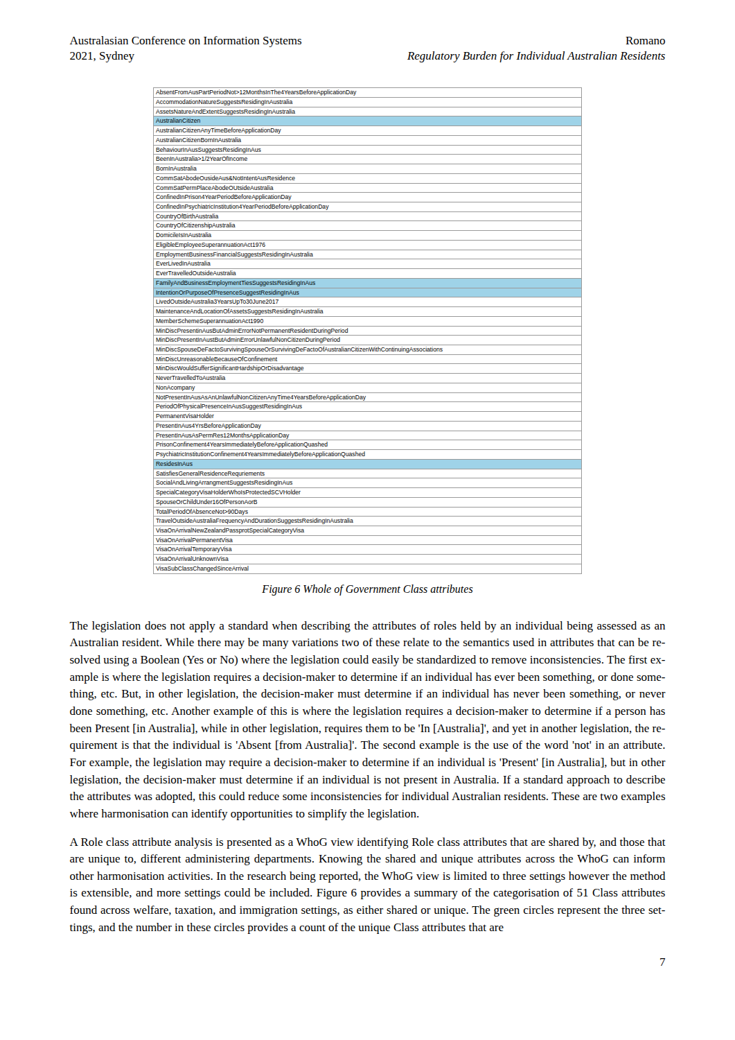Australasian Conference on Information Systems
2021, Sydney
Romano
Regulatory Burden for Individual Australian Residents
| AbsentFromAusPartPeriodNot>12MonthsInThe4YearsBeforeApplicationDay |
| AccommodationNatureSuggestsResidingInAustralia |
| AssetsNatureAndExtentSuggestsResidingInAustralia |
| AustralianCitizen |
| AustralianCitizenAnyTimeBeforeApplicationDay |
| AustralianCitizenBornInAustralia |
| BehaviourInAusSuggestsResidingInAus |
| BeenInAustralia>1/2YearOfIncome |
| BornInAustralia |
| CommSatAbodeOusideAus&NotIntentAusResidence |
| CommSatPermPlaceAbodeOUtsideAustralia |
| ConfinedInPrison4YearPeriodBeforeApplicationDay |
| ConfinedInPsychiatricInstitution4YearPeriodBeforeApplicationDay |
| CountryOfBirthAustralia |
| CountryOfCitizenshipAustralia |
| DomicileIsInAustralia |
| EligibleEmployeeSuperannuationAct1976 |
| EmploymentBusinessFinancialSuggestsResidingInAustralia |
| EverLivedInAustralia |
| EverTravelledOutsideAustralia |
| FamilyAndBusinessEmploymentTiesSuggestsResidingInAus |
| IntentionOrPurposeOfPresenceSuggestResidingInAus |
| LivedOutsideAustralia3YearsUpTo30June2017 |
| MaintenanceAndLocationOfAssetsSuggestsResidingInAustralia |
| MemberSchemeSuperannuationAct1990 |
| MinDiscPresentinAusButAdminErrorNotPermanentResidentDuringPeriod |
| MinDiscPresentInAustButAdminErrorUnlawfulNonCitizenDuringPeriod |
| MinDiscSpouseDeFactoSurvivingSpouseOrSurvivingDeFactoOfAustralianCitizenWithContinuingAssociations |
| MinDiscUnreasonableBecauseOfConfinement |
| MinDiscWouldSufferSignificantHardshipOrDisadvantage |
| NeverTravelledToAustralia |
| NonAcompany |
| NotPresentInAusAsAnUnlawfulNonCitizenAnyTime4YearsBeforeApplicationDay |
| PeriodOfPhysicalPresenceInAusSuggestResidingInAus |
| PermanentVisaHolder |
| PresentInAus4YrsBeforeApplicationDay |
| PresentInAusAsPermRes12MonthsApplicationDay |
| PrisonConfinement4YearsImmediatelyBeforeApplicationQuashed |
| PsychiatricInstitutionConfinement4YearsImmediatelyBeforeApplicationQuashed |
| ResidesInAus |
| SatisfiesGeneralResidenceRequriements |
| SocialAndLivingArrangmentSuggestsResidingInAus |
| SpecialCategoryVisaHolderWhoIsProtectedSCVHolder |
| SpouseOrChildUnder16OfPersonAorB |
| TotalPeriodOfAbsenceNot>90Days |
| TravelOutsideAustraliaFrequencyAndDurationSuggestsResidingInAustralia |
| VisaOnArrivalNewZealandPassprotSpecialCategoryVisa |
| VisaOnArrivalPermanentVisa |
| VisaOnArrivalTemporaryVisa |
| VisaOnArrivalUnknownVisa |
| VisaSubClassChangedSinceArrival |
Figure 6 Whole of Government Class attributes
The legislation does not apply a standard when describing the attributes of roles held by an individual being assessed as an Australian resident. While there may be many variations two of these relate to the semantics used in attributes that can be resolved using a Boolean (Yes or No) where the legislation could easily be standardized to remove inconsistencies. The first example is where the legislation requires a decision-maker to determine if an individual has ever been something, or done something, etc. But, in other legislation, the decision-maker must determine if an individual has never been something, or never done something, etc. Another example of this is where the legislation requires a decision-maker to determine if a person has been Present [in Australia], while in other legislation, requires them to be 'In [Australia]', and yet in another legislation, the requirement is that the individual is 'Absent [from Australia]'. The second example is the use of the word 'not' in an attribute. For example, the legislation may require a decision-maker to determine if an individual is 'Present' [in Australia], but in other legislation, the decision-maker must determine if an individual is not present in Australia. If a standard approach to describe the attributes was adopted, this could reduce some inconsistencies for individual Australian residents. These are two examples where harmonisation can identify opportunities to simplify the legislation.
A Role class attribute analysis is presented as a WhoG view identifying Role class attributes that are shared by, and those that are unique to, different administering departments. Knowing the shared and unique attributes across the WhoG can inform other harmonisation activities. In the research being reported, the WhoG view is limited to three settings however the method is extensible, and more settings could be included. Figure 6 provides a summary of the categorisation of 51 Class attributes found across welfare, taxation, and immigration settings, as either shared or unique. The green circles represent the three settings, and the number in these circles provides a count of the unique Class attributes that are
7